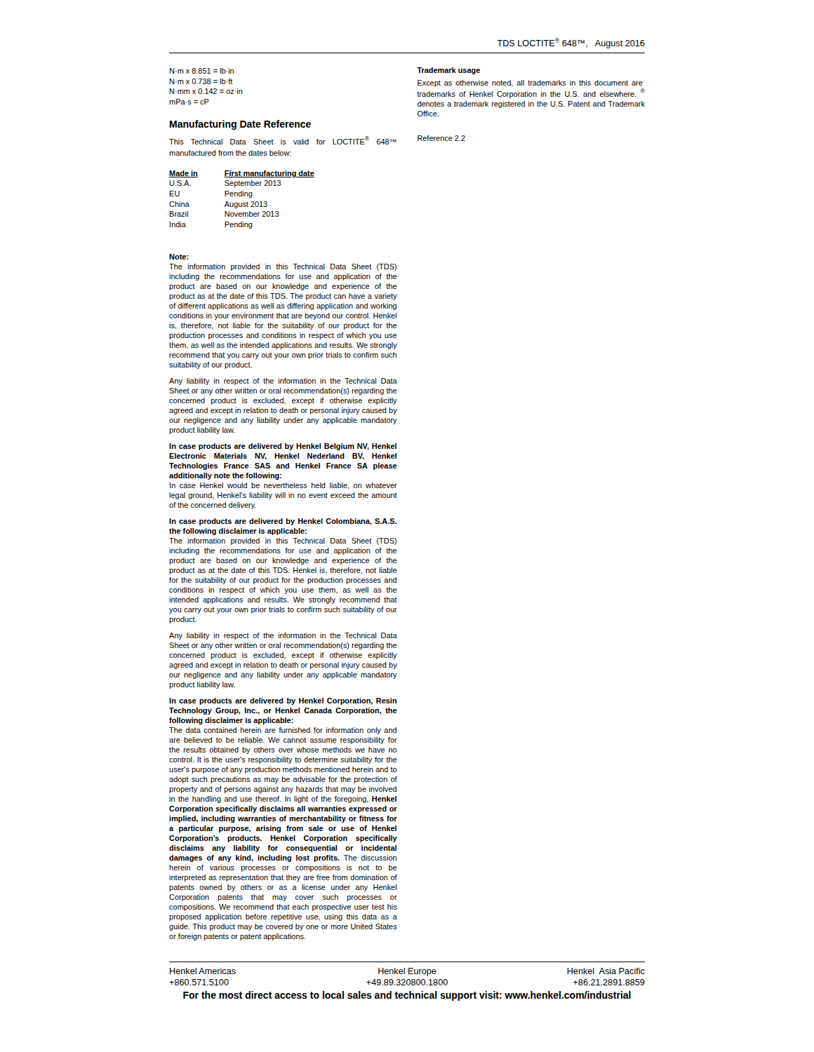TDS LOCTITE® 648™, August 2016
N·m x 8.851 = lb·in
N·m x 0.738 = lb·ft
N·mm x 0.142 = oz·in
mPa·s = cP
Manufacturing Date Reference
This Technical Data Sheet is valid for LOCTITE® 648™ manufactured from the dates below:
| Made in | First manufacturing date |
| --- | --- |
| U.S.A. | September 2013 |
| EU | Pending |
| China | August 2013 |
| Brazil | November 2013 |
| India | Pending |
Note:
The information provided in this Technical Data Sheet (TDS) including the recommendations for use and application of the product are based on our knowledge and experience of the product as at the date of this TDS. The product can have a variety of different applications as well as differing application and working conditions in your environment that are beyond our control. Henkel is, therefore, not liable for the suitability of our product for the production processes and conditions in respect of which you use them, as well as the intended applications and results. We strongly recommend that you carry out your own prior trials to confirm such suitability of our product.
Any liability in respect of the information in the Technical Data Sheet or any other written or oral recommendation(s) regarding the concerned product is excluded, except if otherwise explicitly agreed and except in relation to death or personal injury caused by our negligence and any liability under any applicable mandatory product liability law.
In case products are delivered by Henkel Belgium NV, Henkel Electronic Materials NV, Henkel Nederland BV, Henkel Technologies France SAS and Henkel France SA please additionally note the following:
In case Henkel would be nevertheless held liable, on whatever legal ground, Henkel’s liability will in no event exceed the amount of the concerned delivery.
In case products are delivered by Henkel Colombiana, S.A.S. the following disclaimer is applicable:
The information provided in this Technical Data Sheet (TDS) including the recommendations for use and application of the product are based on our knowledge and experience of the product as at the date of this TDS. Henkel is, therefore, not liable for the suitability of our product for the production processes and conditions in respect of which you use them, as well as the intended applications and results. We strongly recommend that you carry out your own prior trials to confirm such suitability of our product.
Any liability in respect of the information in the Technical Data Sheet or any other written or oral recommendation(s) regarding the concerned product is excluded, except if otherwise explicitly agreed and except in relation to death or personal injury caused by our negligence and any liability under any applicable mandatory product liability law.
In case products are delivered by Henkel Corporation, Resin Technology Group, Inc., or Henkel Canada Corporation, the following disclaimer is applicable:
The data contained herein are furnished for information only and are believed to be reliable. We cannot assume responsibility for the results obtained by others over whose methods we have no control. It is the user's responsibility to determine suitability for the user's purpose of any production methods mentioned herein and to adopt such precautions as may be advisable for the protection of property and of persons against any hazards that may be involved in the handling and use thereof. In light of the foregoing, Henkel Corporation specifically disclaims all warranties expressed or implied, including warranties of merchantability or fitness for a particular purpose, arising from sale or use of Henkel Corporation’s products. Henkel Corporation specifically disclaims any liability for consequential or incidental damages of any kind, including lost profits. The discussion herein of various processes or compositions is not to be interpreted as representation that they are free from domination of patents owned by others or as a license under any Henkel Corporation patents that may cover such processes or compositions. We recommend that each prospective user test his proposed application before repetitive use, using this data as a guide. This product may be covered by one or more United States or foreign patents or patent applications.
Trademark usage
Except as otherwise noted, all trademarks in this document are trademarks of Henkel Corporation in the U.S. and elsewhere. ® denotes a trademark registered in the U.S. Patent and Trademark Office.
Reference 2.2
Henkel Americas
+860.571.5100
Henkel Europe
+49.89.320800.1800
Henkel Asia Pacific
+86.21.2891.8859
For the most direct access to local sales and technical support visit: www.henkel.com/industrial